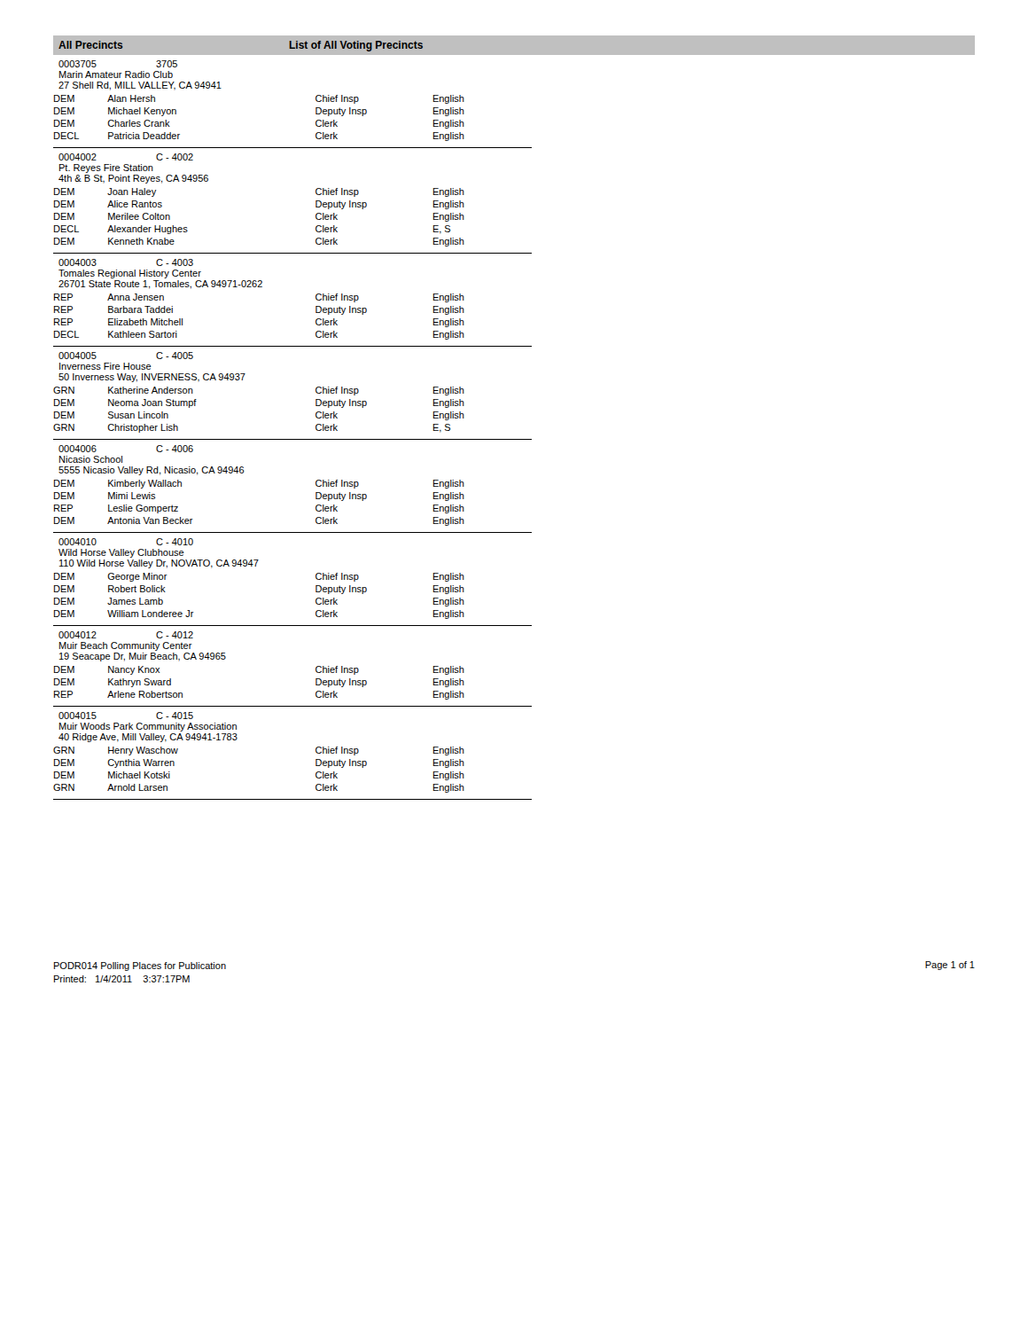All Precincts
List of All Voting Precincts
00037053705
Marin Amateur Radio Club
27 Shell Rd, MILL VALLEY, CA 94941
| DEM | Alan Hersh | Chief Insp | English |
| DEM | Michael Kenyon | Deputy Insp | English |
| DEM | Charles Crank | Clerk | English |
| DECL | Patricia Deadder | Clerk | English |
0004002 C - 4002
Pt. Reyes Fire Station
4th & B St, Point Reyes, CA 94956
| DEM | Joan Haley | Chief Insp | English |
| DEM | Alice Rantos | Deputy Insp | English |
| DEM | Merilee Colton | Clerk | English |
| DECL | Alexander Hughes | Clerk | E, S |
| DEM | Kenneth Knabe | Clerk | English |
0004003 C - 4003
Tomales Regional History Center
26701 State Route 1, Tomales, CA 94971-0262
| REP | Anna Jensen | Chief Insp | English |
| REP | Barbara Taddei | Deputy Insp | English |
| REP | Elizabeth Mitchell | Clerk | English |
| DECL | Kathleen Sartori | Clerk | English |
0004005 C - 4005
Inverness Fire House
50 Inverness Way, INVERNESS, CA 94937
| GRN | Katherine Anderson | Chief Insp | English |
| DEM | Neoma Joan Stumpf | Deputy Insp | English |
| DEM | Susan Lincoln | Clerk | English |
| GRN | Christopher Lish | Clerk | E, S |
0004006 C - 4006
Nicasio School
5555 Nicasio Valley Rd, Nicasio, CA 94946
| DEM | Kimberly Wallach | Chief Insp | English |
| DEM | Mimi Lewis | Deputy Insp | English |
| REP | Leslie Gompertz | Clerk | English |
| DEM | Antonia Van Becker | Clerk | English |
0004010 C - 4010
Wild Horse Valley Clubhouse
110 Wild Horse Valley Dr, NOVATO, CA 94947
| DEM | George Minor | Chief Insp | English |
| DEM | Robert Bolick | Deputy Insp | English |
| DEM | James Lamb | Clerk | English |
| DEM | William Londeree Jr | Clerk | English |
0004012 C - 4012
Muir Beach Community Center
19 Seacape Dr, Muir Beach, CA 94965
| DEM | Nancy Knox | Chief Insp | English |
| DEM | Kathryn Sward | Deputy Insp | English |
| REP | Arlene Robertson | Clerk | English |
0004015 C - 4015
Muir Woods Park Community Association
40 Ridge Ave, Mill Valley, CA 94941-1783
| GRN | Henry Waschow | Chief Insp | English |
| DEM | Cynthia Warren | Deputy Insp | English |
| DEM | Michael Kotski | Clerk | English |
| GRN | Arnold Larsen | Clerk | English |
PODR014 Polling Places for Publication
Printed: 1/4/2011 3:37:17PM
Page 1 of 1